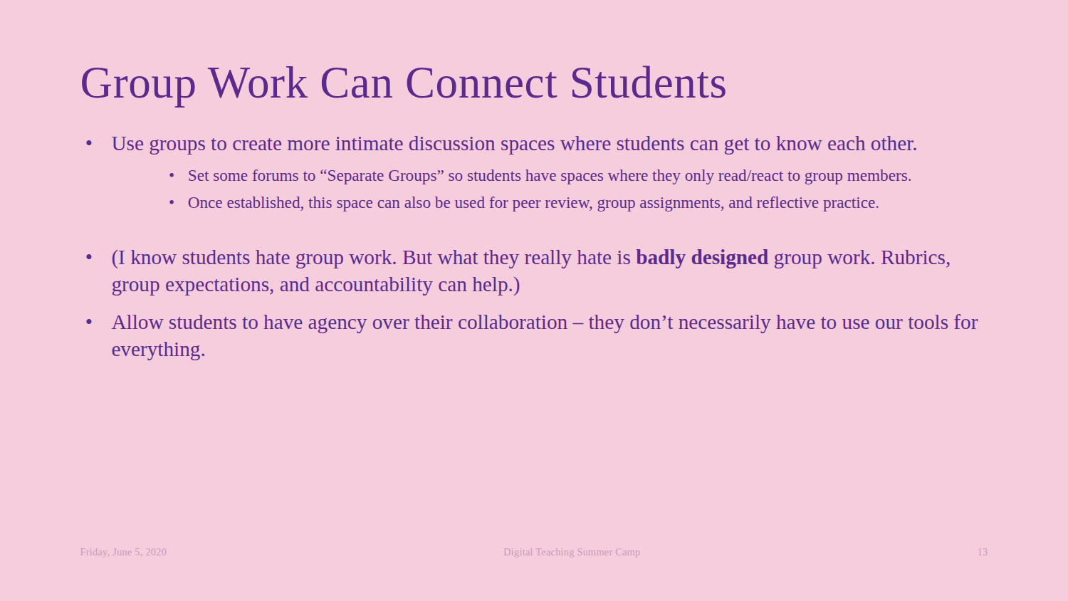Group Work Can Connect Students
Use groups to create more intimate discussion spaces where students can get to know each other.
Set some forums to “Separate Groups” so students have spaces where they only read/react to group members.
Once established, this space can also be used for peer review, group assignments, and reflective practice.
(I know students hate group work. But what they really hate is badly designed group work. Rubrics, group expectations, and accountability can help.)
Allow students to have agency over their collaboration – they don’t necessarily have to use our tools for everything.
Friday, June 5, 2020
Digital Teaching Summer Camp
13